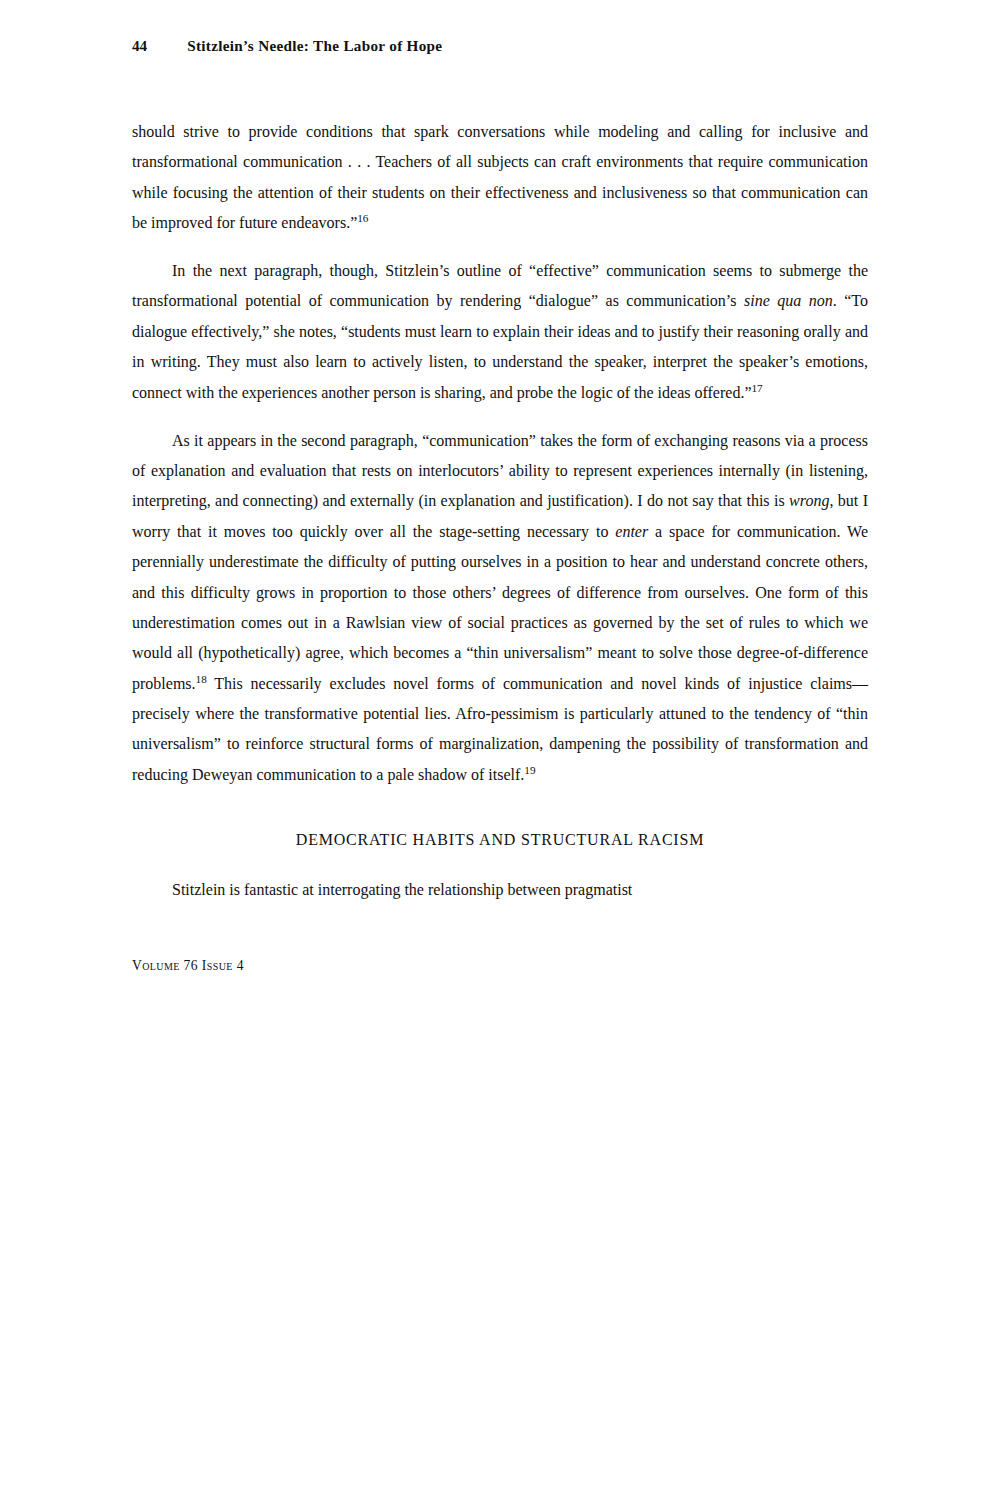44 Stitzlein’s Needle: The Labor of Hope
should strive to provide conditions that spark conversations while modeling and calling for inclusive and transformational communication . . . Teachers of all subjects can craft environments that require communication while focusing the attention of their students on their effectiveness and inclusiveness so that communication can be improved for future endeavors.”16
In the next paragraph, though, Stitzlein’s outline of “effective” communication seems to submerge the transformational potential of communication by rendering “dialogue” as communication’s sine qua non. “To dialogue effectively,” she notes, “students must learn to explain their ideas and to justify their reasoning orally and in writing. They must also learn to actively listen, to understand the speaker, interpret the speaker’s emotions, connect with the experiences another person is sharing, and probe the logic of the ideas offered.”17
As it appears in the second paragraph, “communication” takes the form of exchanging reasons via a process of explanation and evaluation that rests on interlocutors’ ability to represent experiences internally (in listening, interpreting, and connecting) and externally (in explanation and justification). I do not say that this is wrong, but I worry that it moves too quickly over all the stage-setting necessary to enter a space for communication. We perennially underestimate the difficulty of putting ourselves in a position to hear and understand concrete others, and this difficulty grows in proportion to those others’ degrees of difference from ourselves. One form of this underestimation comes out in a Rawlsian view of social practices as governed by the set of rules to which we would all (hypothetically) agree, which becomes a “thin universalism” meant to solve those degree-of-difference problems.18 This necessarily excludes novel forms of communication and novel kinds of injustice claims—precisely where the transformative potential lies. Afro-pessimism is particularly attuned to the tendency of “thin universalism” to reinforce structural forms of marginalization, dampening the possibility of transformation and reducing Deweyan communication to a pale shadow of itself.19
DEMOCRATIC HABITS AND STRUCTURAL RACISM
Stitzlein is fantastic at interrogating the relationship between pragmatist
Volume 76 Issue 4